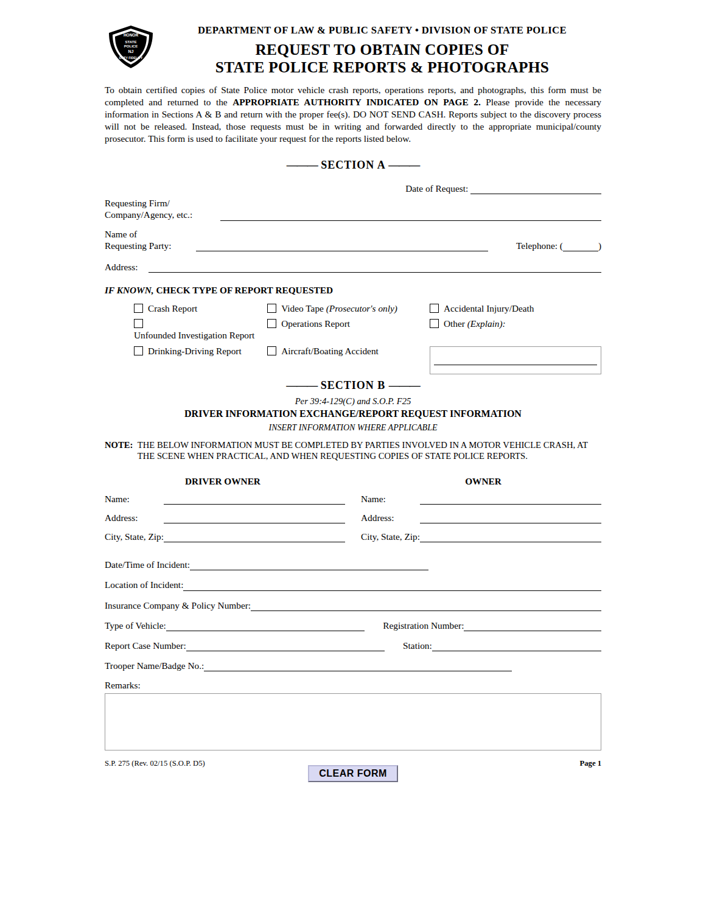HONOR STATE POLICE NJ DUTY FIDELITY
DEPARTMENT OF LAW & PUBLIC SAFETY • DIVISION OF STATE POLICE
REQUEST TO OBTAIN COPIES OF
STATE POLICE REPORTS & PHOTOGRAPHS
To obtain certified copies of State Police motor vehicle crash reports, operations reports, and photographs, this form must be completed and returned to the APPROPRIATE AUTHORITY INDICATED ON PAGE 2. Please provide the necessary information in Sections A & B and return with the proper fee(s). DO NOT SEND CASH. Reports subject to the discovery process will not be released. Instead, those requests must be in writing and forwarded directly to the appropriate municipal/county prosecutor. This form is used to facilitate your request for the reports listed below.
——— SECTION A ———
Date of Request:
| Requesting Firm/ Company/Agency, etc.: | |
| Name of Requesting Party: | | Telephone: ( ) | |
| Address: | |
IF KNOWN, CHECK TYPE OF REPORT REQUESTED
| Crash Report | Video Tape (Prosecutor's only) | Accidental Injury/Death |
| Unfounded Investigation Report | Operations Report | Other (Explain): |
| Drinking-Driving Report | Aircraft/Boating Accident | |
——— SECTION B ———
Per 39:4-129(C) and S.O.P. F25
DRIVER INFORMATION EXCHANGE/REPORT REQUEST INFORMATION
INSERT INFORMATION WHERE APPLICABLE
NOTE: THE BELOW INFORMATION MUST BE COMPLETED BY PARTIES INVOLVED IN A MOTOR VEHICLE CRASH, AT THE SCENE WHEN PRACTICAL, AND WHEN REQUESTING COPIES OF STATE POLICE REPORTS.
DRIVER OWNER
OWNER
| Name: | | | Name: | |
| Address: | | | Address: | |
| City, State, Zip: | | | City, State, Zip: | |
| Date/Time of Incident: | | |
| Location of Incident: | |
| Insurance Company & Policy Number: | |
| Type of Vehicle: | | | Registration Number: | |
| Report Case Number: | | | Station: | |
| Trooper Name/Badge No.: | | |
Remarks:
S.P. 275 (Rev. 02/15 (S.O.P. D5)
Page 1
CLEAR FORM